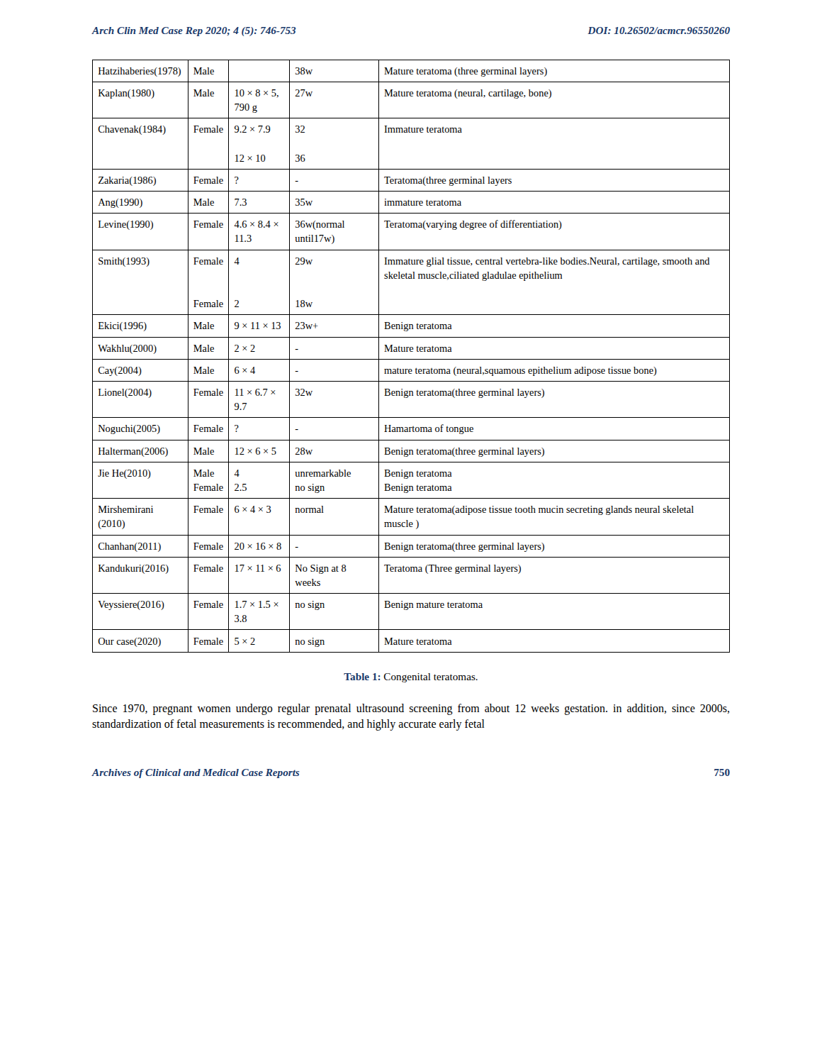Arch Clin Med Case Rep 2020; 4 (5): 746-753
DOI: 10.26502/acmcr.96550260
| Hatzihaberies(1978) | Male | | 38w | Mature teratoma (three germinal layers) |
| Kaplan(1980) | Male | 10 × 8 × 5, 790 g | 27w | Mature teratoma (neural, cartilage, bone) |
| Chavenak(1984) | Female | 9.2 × 7.9 12 × 10 | 32 36 | Immature teratoma |
| Zakaria(1986) | Female | ? | - | Teratoma(three germinal layers |
| Ang(1990) | Male | 7.3 | 35w | immature teratoma |
| Levine(1990) | Female | 4.6 × 8.4 × 11.3 | 36w(normal until17w) | Teratoma(varying degree of differentiation) |
| Smith(1993) | Female Female | 4 2 | 29w 18w | Immature glial tissue, central vertebra-like bodies.Neural, cartilage, smooth and skeletal muscle,ciliated gladulae epithelium |
| Ekici(1996) | Male | 9 × 11 × 13 | 23w+ | Benign teratoma |
| Wakhlu(2000) | Male | 2 × 2 | - | Mature teratoma |
| Cay(2004) | Male | 6 × 4 | - | mature teratoma (neural,squamous epithelium adipose tissue bone) |
| Lionel(2004) | Female | 11 × 6.7 × 9.7 | 32w | Benign teratoma(three germinal layers) |
| Noguchi(2005) | Female | ? | - | Hamartoma of tongue |
| Halterman(2006) | Male | 12 × 6 × 5 | 28w | Benign teratoma(three germinal layers) |
| Jie He(2010) | Male Female | 4 2.5 | unremarkable no sign | Benign teratoma Benign teratoma |
| Mirshemirani (2010) | Female | 6 × 4 × 3 | normal | Mature teratoma(adipose tissue tooth mucin secreting glands neural skeletal muscle ) |
| Chanhan(2011) | Female | 20 × 16 × 8 | - | Benign teratoma(three germinal layers) |
| Kandukuri(2016) | Female | 17 × 11 × 6 | No Sign at 8 weeks | Teratoma (Three germinal layers) |
| Veyssiere(2016) | Female | 1.7 × 1.5 × 3.8 | no sign | Benign mature teratoma |
| Our case(2020) | Female | 5 × 2 | no sign | Mature teratoma |
Table 1: Congenital teratomas.
Since 1970, pregnant women undergo regular prenatal ultrasound screening from about 12 weeks gestation. in addition, since 2000s, standardization of fetal measurements is recommended, and highly accurate early fetal
Archives of Clinical and Medical Case Reports
750